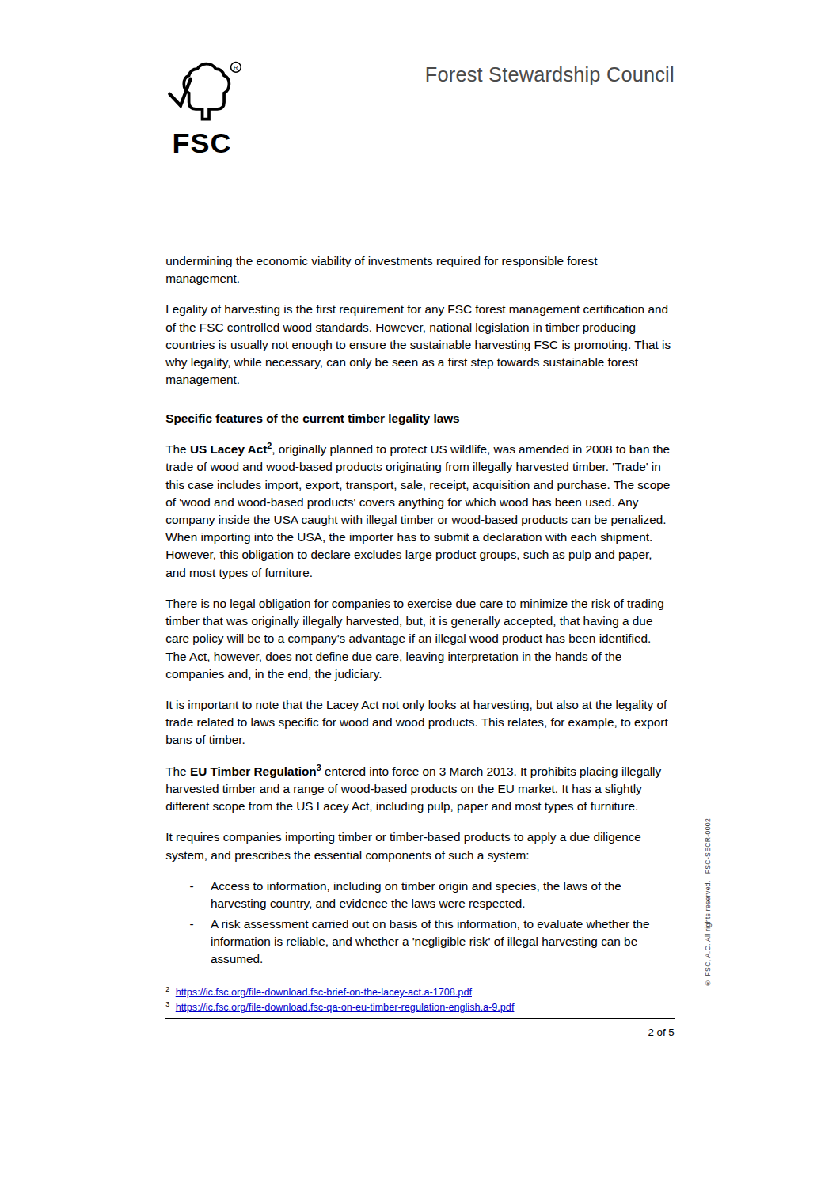R FSC
Forest Stewardship Council
undermining the economic viability of investments required for responsible forest management.
Legality of harvesting is the first requirement for any FSC forest management certification and of the FSC controlled wood standards. However, national legislation in timber producing countries is usually not enough to ensure the sustainable harvesting FSC is promoting. That is why legality, while necessary, can only be seen as a first step towards sustainable forest management.
Specific features of the current timber legality laws
The US Lacey Act2, originally planned to protect US wildlife, was amended in 2008 to ban the trade of wood and wood-based products originating from illegally harvested timber. 'Trade' in this case includes import, export, transport, sale, receipt, acquisition and purchase. The scope of 'wood and wood-based products' covers anything for which wood has been used. Any company inside the USA caught with illegal timber or wood-based products can be penalized. When importing into the USA, the importer has to submit a declaration with each shipment. However, this obligation to declare excludes large product groups, such as pulp and paper, and most types of furniture.
There is no legal obligation for companies to exercise due care to minimize the risk of trading timber that was originally illegally harvested, but, it is generally accepted, that having a due care policy will be to a company's advantage if an illegal wood product has been identified. The Act, however, does not define due care, leaving interpretation in the hands of the companies and, in the end, the judiciary.
It is important to note that the Lacey Act not only looks at harvesting, but also at the legality of trade related to laws specific for wood and wood products. This relates, for example, to export bans of timber.
The EU Timber Regulation3 entered into force on 3 March 2013. It prohibits placing illegally harvested timber and a range of wood-based products on the EU market. It has a slightly different scope from the US Lacey Act, including pulp, paper and most types of furniture.
It requires companies importing timber or timber-based products to apply a due diligence system, and prescribes the essential components of such a system:
Access to information, including on timber origin and species, the laws of the harvesting country, and evidence the laws were respected.
A risk assessment carried out on basis of this information, to evaluate whether the information is reliable, and whether a 'negligible risk' of illegal harvesting can be assumed.
2https://ic.fsc.org/file-download.fsc-brief-on-the-lacey-act.a-1708.pdf
3https://ic.fsc.org/file-download.fsc-qa-on-eu-timber-regulation-english.a-9.pdf
® FSC, A.C. All rights reserved. FSC-SECR-0002
2 of 5